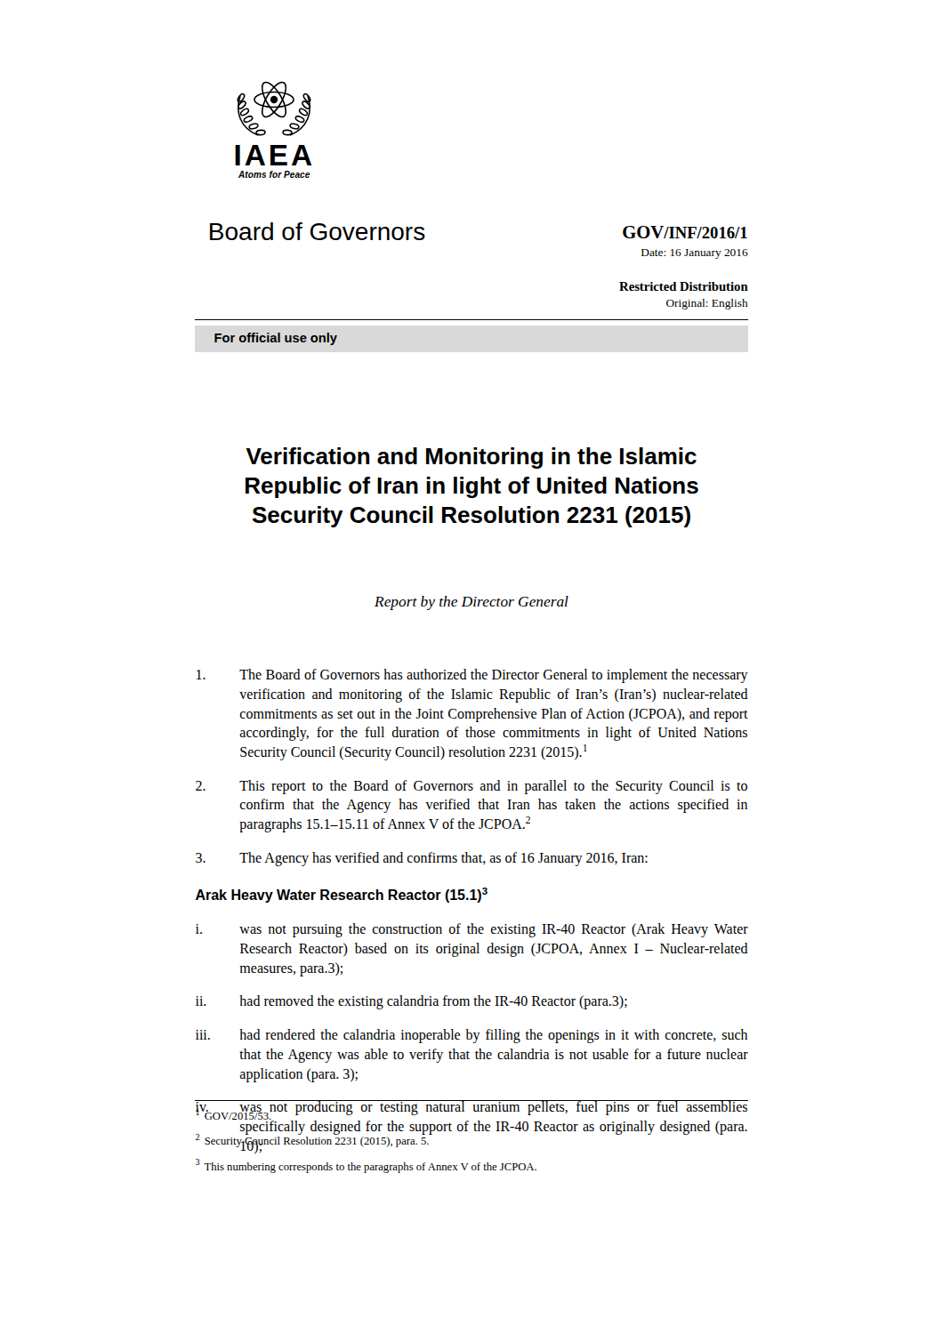IAEA
Atoms for Peace
Board of Governors
GOV/INF/2016/1
Date: 16 January 2016
Restricted Distribution
Original: English
For official use only
Verification and Monitoring in the Islamic Republic of Iran in light of United Nations Security Council Resolution 2231 (2015)
Report by the Director General
1.
The Board of Governors has authorized the Director General to implement the necessary verification and monitoring of the Islamic Republic of Iran’s (Iran’s) nuclear-related commitments as set out in the Joint Comprehensive Plan of Action (JCPOA), and report accordingly, for the full duration of those commitments in light of United Nations Security Council (Security Council) resolution 2231 (2015).1
2.
This report to the Board of Governors and in parallel to the Security Council is to confirm that the Agency has verified that Iran has taken the actions specified in paragraphs 15.1–15.11 of Annex V of the JCPOA.2
3.
The Agency has verified and confirms that, as of 16 January 2016, Iran:
Arak Heavy Water Research Reactor (15.1)3
i.
was not pursuing the construction of the existing IR-40 Reactor (Arak Heavy Water Research Reactor) based on its original design (JCPOA, Annex I – Nuclear-related measures, para.3);
ii.
had removed the existing calandria from the IR-40 Reactor (para.3);
iii.
had rendered the calandria inoperable by filling the openings in it with concrete, such that the Agency was able to verify that the calandria is not usable for a future nuclear application (para. 3);
iv.
was not producing or testing natural uranium pellets, fuel pins or fuel assemblies specifically designed for the support of the IR-40 Reactor as originally designed (para. 10);
1 GOV/2015/53.
2 Security Council Resolution 2231 (2015), para. 5.
3 This numbering corresponds to the paragraphs of Annex V of the JCPOA.